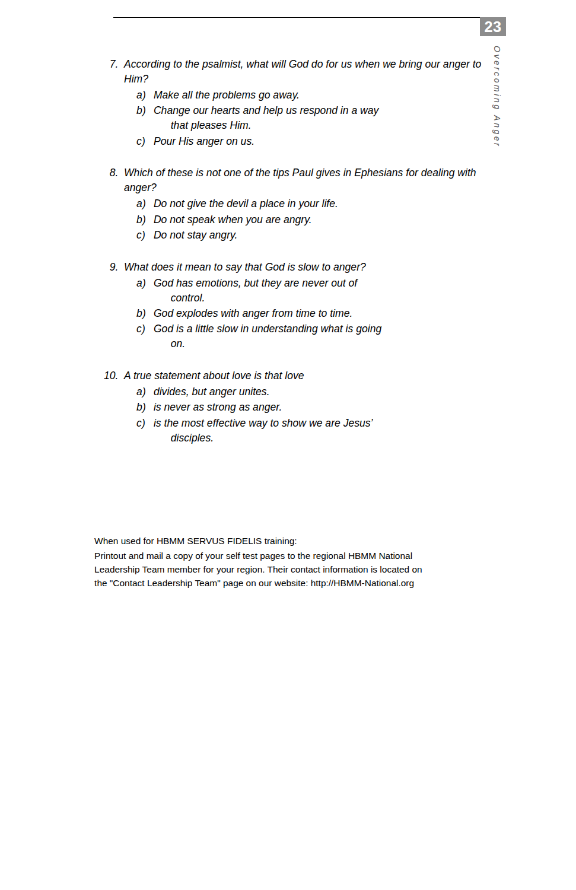23
Overcoming Anger
7. According to the psalmist, what will God do for us when we bring our anger to Him?
a) Make all the problems go away.
b) Change our hearts and help us respond in a waythat pleases Him.
c) Pour His anger on us.
8. Which of these is not one of the tips Paul gives in Ephesians for dealing with anger?
a) Do not give the devil a place in your life.
b) Do not speak when you are angry.
c) Do not stay angry.
9. What does it mean to say that God is slow to anger?
a) God has emotions, but they are never out ofcontrol.
b) God explodes with anger from time to time.
c) God is a little slow in understanding what is goingon.
10. A true statement about love is that love
a) divides, but anger unites.
b) is never as strong as anger.
c) is the most effective way to show we are Jesus’disciples.
When used for HBMM SERVUS FIDELIS training:
Printout and mail a copy of your self test pages to the regional HBMM National Leadership Team member for your region. Their contact information is located on the "Contact Leadership Team" page on our website: http://HBMM-National.org